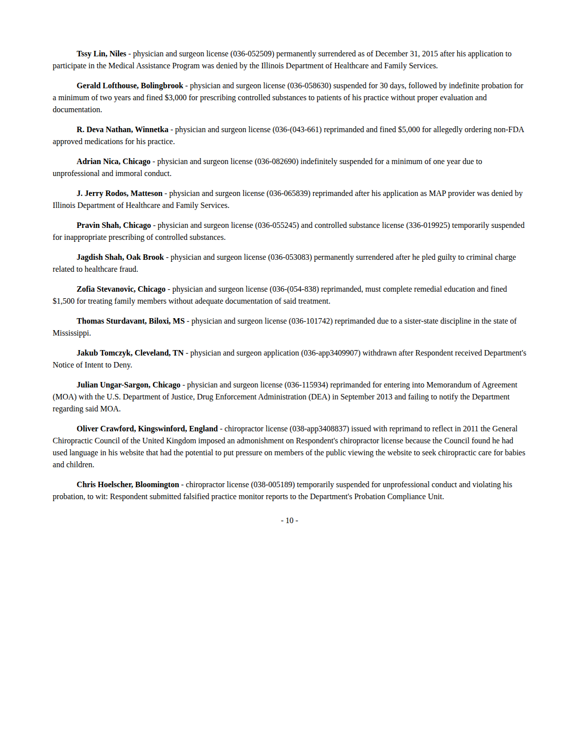Tssy Lin, Niles - physician and surgeon license (036-052509) permanently surrendered as of December 31, 2015 after his application to participate in the Medical Assistance Program was denied by the Illinois Department of Healthcare and Family Services.
Gerald Lofthouse, Bolingbrook - physician and surgeon license (036-058630) suspended for 30 days, followed by indefinite probation for a minimum of two years and fined $3,000 for prescribing controlled substances to patients of his practice without proper evaluation and documentation.
R. Deva Nathan, Winnetka - physician and surgeon license (036-(043-661) reprimanded and fined $5,000 for allegedly ordering non-FDA approved medications for his practice.
Adrian Nica, Chicago - physician and surgeon license (036-082690) indefinitely suspended for a minimum of one year due to unprofessional and immoral conduct.
J. Jerry Rodos, Matteson - physician and surgeon license (036-065839) reprimanded after his application as MAP provider was denied by Illinois Department of Healthcare and Family Services.
Pravin Shah, Chicago - physician and surgeon license (036-055245) and controlled substance license (336-019925) temporarily suspended for inappropriate prescribing of controlled substances.
Jagdish Shah, Oak Brook - physician and surgeon license (036-053083) permanently surrendered after he pled guilty to criminal charge related to healthcare fraud.
Zofia Stevanovic, Chicago - physician and surgeon license (036-(054-838) reprimanded, must complete remedial education and fined $1,500 for treating family members without adequate documentation of said treatment.
Thomas Sturdavant, Biloxi, MS - physician and surgeon license (036-101742) reprimanded due to a sister-state discipline in the state of Mississippi.
Jakub Tomczyk, Cleveland, TN - physician and surgeon application (036-app3409907) withdrawn after Respondent received Department's Notice of Intent to Deny.
Julian Ungar-Sargon, Chicago - physician and surgeon license (036-115934) reprimanded for entering into Memorandum of Agreement (MOA) with the U.S. Department of Justice, Drug Enforcement Administration (DEA) in September 2013 and failing to notify the Department regarding said MOA.
Oliver Crawford, Kingswinford, England - chiropractor license (038-app3408837) issued with reprimand to reflect in 2011 the General Chiropractic Council of the United Kingdom imposed an admonishment on Respondent's chiropractor license because the Council found he had used language in his website that had the potential to put pressure on members of the public viewing the website to seek chiropractic care for babies and children.
Chris Hoelscher, Bloomington - chiropractor license (038-005189) temporarily suspended for unprofessional conduct and violating his probation, to wit: Respondent submitted falsified practice monitor reports to the Department's Probation Compliance Unit.
- 10 -